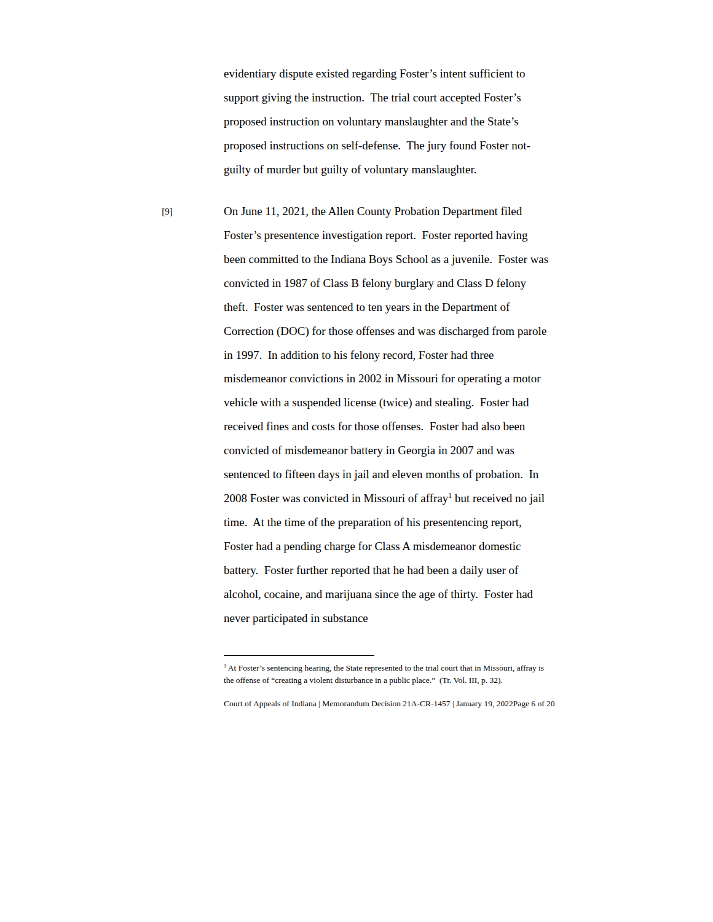evidentiary dispute existed regarding Foster’s intent sufficient to support giving the instruction. The trial court accepted Foster’s proposed instruction on voluntary manslaughter and the State’s proposed instructions on self-defense. The jury found Foster not-guilty of murder but guilty of voluntary manslaughter.
[9]
On June 11, 2021, the Allen County Probation Department filed Foster’s presentence investigation report. Foster reported having been committed to the Indiana Boys School as a juvenile. Foster was convicted in 1987 of Class B felony burglary and Class D felony theft. Foster was sentenced to ten years in the Department of Correction (DOC) for those offenses and was discharged from parole in 1997. In addition to his felony record, Foster had three misdemeanor convictions in 2002 in Missouri for operating a motor vehicle with a suspended license (twice) and stealing. Foster had received fines and costs for those offenses. Foster had also been convicted of misdemeanor battery in Georgia in 2007 and was sentenced to fifteen days in jail and eleven months of probation. In 2008 Foster was convicted in Missouri of affray1 but received no jail time. At the time of the preparation of his presentencing report, Foster had a pending charge for Class A misdemeanor domestic battery. Foster further reported that he had been a daily user of alcohol, cocaine, and marijuana since the age of thirty. Foster had never participated in substance
1 At Foster’s sentencing hearing, the State represented to the trial court that in Missouri, affray is the offense of “creating a violent disturbance in a public place.” (Tr. Vol. III, p. 32).
Court of Appeals of Indiana | Memorandum Decision 21A-CR-1457 | January 19, 2022 Page 6 of 20